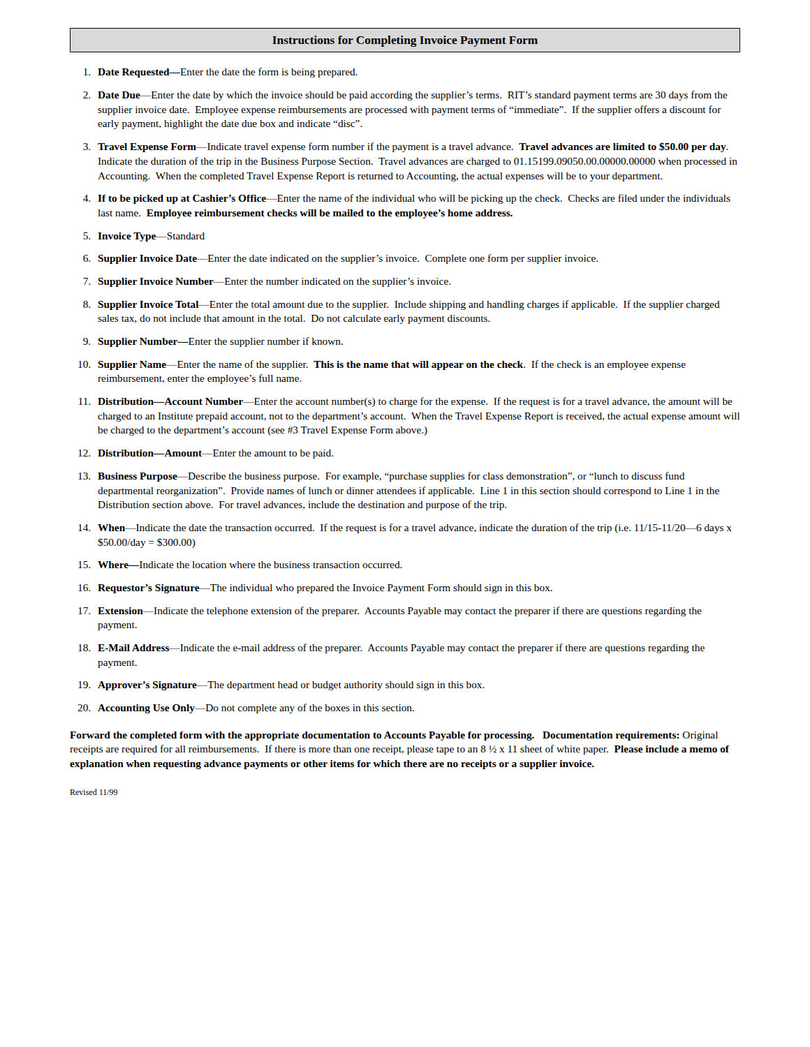Instructions for Completing Invoice Payment Form
Date Requested—Enter the date the form is being prepared.
Date Due—Enter the date by which the invoice should be paid according the supplier’s terms. RIT’s standard payment terms are 30 days from the supplier invoice date. Employee expense reimbursements are processed with payment terms of “immediate”. If the supplier offers a discount for early payment, highlight the date due box and indicate “disc”.
Travel Expense Form—Indicate travel expense form number if the payment is a travel advance. Travel advances are limited to $50.00 per day. Indicate the duration of the trip in the Business Purpose Section. Travel advances are charged to 01.15199.09050.00.00000.00000 when processed in Accounting. When the completed Travel Expense Report is returned to Accounting, the actual expenses will be to your department.
If to be picked up at Cashier’s Office—Enter the name of the individual who will be picking up the check. Checks are filed under the individuals last name. Employee reimbursement checks will be mailed to the employee’s home address.
Invoice Type—Standard
Supplier Invoice Date—Enter the date indicated on the supplier’s invoice. Complete one form per supplier invoice.
Supplier Invoice Number—Enter the number indicated on the supplier’s invoice.
Supplier Invoice Total—Enter the total amount due to the supplier. Include shipping and handling charges if applicable. If the supplier charged sales tax, do not include that amount in the total. Do not calculate early payment discounts.
Supplier Number—Enter the supplier number if known.
Supplier Name—Enter the name of the supplier. This is the name that will appear on the check. If the check is an employee expense reimbursement, enter the employee’s full name.
Distribution—Account Number—Enter the account number(s) to charge for the expense. If the request is for a travel advance, the amount will be charged to an Institute prepaid account, not to the department’s account. When the Travel Expense Report is received, the actual expense amount will be charged to the department’s account (see #3 Travel Expense Form above.)
Distribution—Amount—Enter the amount to be paid.
Business Purpose—Describe the business purpose. For example, “purchase supplies for class demonstration”, or “lunch to discuss fund departmental reorganization”. Provide names of lunch or dinner attendees if applicable. Line 1 in this section should correspond to Line 1 in the Distribution section above. For travel advances, include the destination and purpose of the trip.
When—Indicate the date the transaction occurred. If the request is for a travel advance, indicate the duration of the trip (i.e. 11/15-11/20—6 days x $50.00/day = $300.00)
Where—Indicate the location where the business transaction occurred.
Requestor’s Signature—The individual who prepared the Invoice Payment Form should sign in this box.
Extension—Indicate the telephone extension of the preparer. Accounts Payable may contact the preparer if there are questions regarding the payment.
E-Mail Address—Indicate the e-mail address of the preparer. Accounts Payable may contact the preparer if there are questions regarding the payment.
Approver’s Signature—The department head or budget authority should sign in this box.
Accounting Use Only—Do not complete any of the boxes in this section.
Forward the completed form with the appropriate documentation to Accounts Payable for processing. Documentation requirements: Original receipts are required for all reimbursements. If there is more than one receipt, please tape to an 8 ½ x 11 sheet of white paper. Please include a memo of explanation when requesting advance payments or other items for which there are no receipts or a supplier invoice.
Revised 11/99